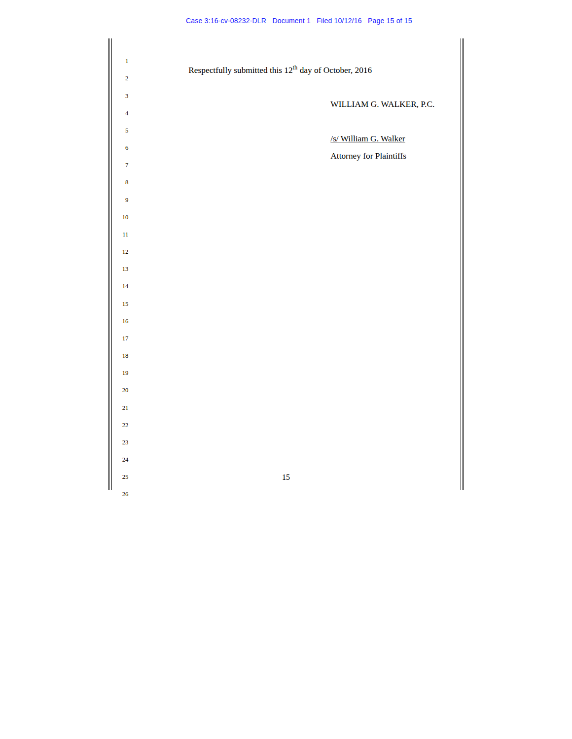Case 3:16-cv-08232-DLR Document 1 Filed 10/12/16 Page 15 of 15
1
2
3
4
5
6
7
8
9
10
11
12
13
14
15
16
17
18
19
20
21
22
23
24
25
26
Respectfully submitted this 12th day of October, 2016
WILLIAM G. WALKER, P.C.
/s/ William G. Walker
Attorney for Plaintiffs
15